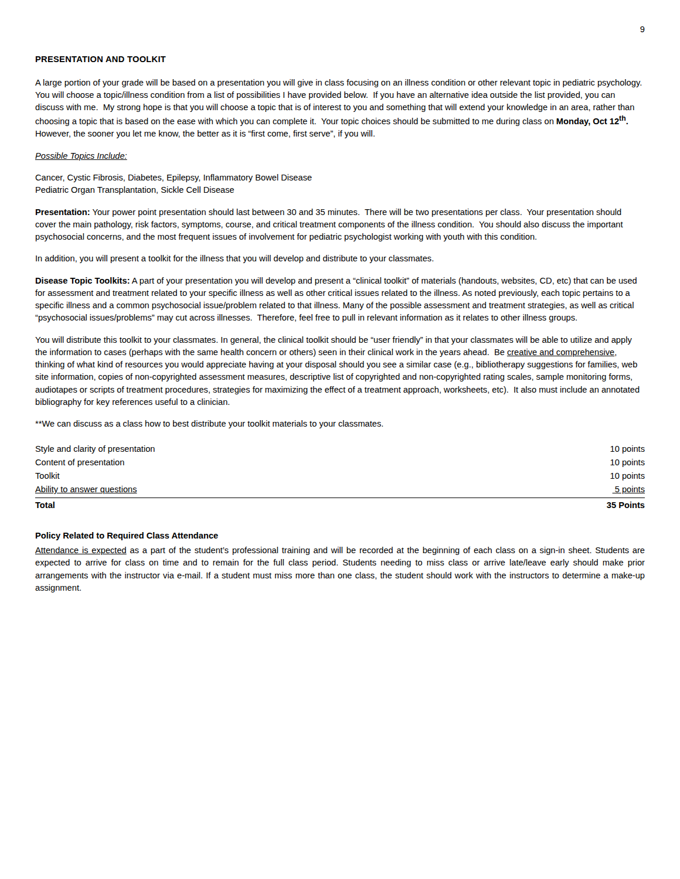9
PRESENTATION AND TOOLKIT
A large portion of your grade will be based on a presentation you will give in class focusing on an illness condition or other relevant topic in pediatric psychology. You will choose a topic/illness condition from a list of possibilities I have provided below. If you have an alternative idea outside the list provided, you can discuss with me. My strong hope is that you will choose a topic that is of interest to you and something that will extend your knowledge in an area, rather than choosing a topic that is based on the ease with which you can complete it. Your topic choices should be submitted to me during class on Monday, Oct 12th. However, the sooner you let me know, the better as it is “first come, first serve”, if you will.
Possible Topics Include:
Cancer, Cystic Fibrosis, Diabetes, Epilepsy, Inflammatory Bowel Disease
Pediatric Organ Transplantation, Sickle Cell Disease
Presentation: Your power point presentation should last between 30 and 35 minutes. There will be two presentations per class. Your presentation should cover the main pathology, risk factors, symptoms, course, and critical treatment components of the illness condition. You should also discuss the important psychosocial concerns, and the most frequent issues of involvement for pediatric psychologist working with youth with this condition.
In addition, you will present a toolkit for the illness that you will develop and distribute to your classmates.
Disease Topic Toolkits: A part of your presentation you will develop and present a “clinical toolkit” of materials (handouts, websites, CD, etc) that can be used for assessment and treatment related to your specific illness as well as other critical issues related to the illness. As noted previously, each topic pertains to a specific illness and a common psychosocial issue/problem related to that illness. Many of the possible assessment and treatment strategies, as well as critical “psychosocial issues/problems” may cut across illnesses. Therefore, feel free to pull in relevant information as it relates to other illness groups.
You will distribute this toolkit to your classmates. In general, the clinical toolkit should be “user friendly” in that your classmates will be able to utilize and apply the information to cases (perhaps with the same health concern or others) seen in their clinical work in the years ahead. Be creative and comprehensive, thinking of what kind of resources you would appreciate having at your disposal should you see a similar case (e.g., bibliotherapy suggestions for families, web site information, copies of non-copyrighted assessment measures, descriptive list of copyrighted and non-copyrighted rating scales, sample monitoring forms, audiotapes or scripts of treatment procedures, strategies for maximizing the effect of a treatment approach, worksheets, etc). It also must include an annotated bibliography for key references useful to a clinician.
**We can discuss as a class how to best distribute your toolkit materials to your classmates.
| Style and clarity of presentation | 10 points |
| Content of presentation | 10 points |
| Toolkit | 10 points |
| Ability to answer questions | 5 points |
| Total | 35 Points |
Policy Related to Required Class Attendance
Attendance is expected as a part of the student’s professional training and will be recorded at the beginning of each class on a sign-in sheet. Students are expected to arrive for class on time and to remain for the full class period. Students needing to miss class or arrive late/leave early should make prior arrangements with the instructor via e-mail. If a student must miss more than one class, the student should work with the instructors to determine a make-up assignment.